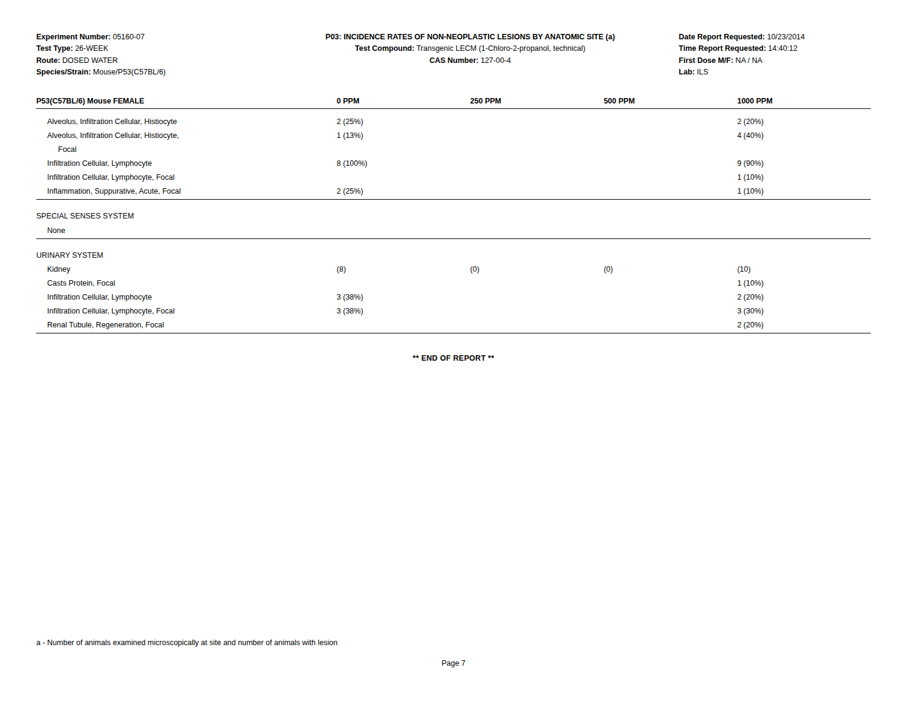| Experiment Number: 05160-07 | P03: INCIDENCE RATES OF NON-NEOPLASTIC LESIONS BY ANATOMIC SITE (a) | Date Report Requested: 10/23/2014 |
| Test Type: 26-WEEK | Test Compound: Transgenic LECM (1-Chloro-2-propanol, technical) | Time Report Requested: 14:40:12 |
| Route: DOSED WATER | CAS Number: 127-00-4 | First Dose M/F: NA / NA |
| Species/Strain: Mouse/P53(C57BL/6) | | Lab: ILS |
| P53(C57BL/6) Mouse FEMALE | 0 PPM | 250 PPM | 500 PPM | 1000 PPM |
| --- | --- | --- | --- | --- |
| Alveolus, Infiltration Cellular, Histiocyte | 2 (25%) | | | 2 (20%) |
| Alveolus, Infiltration Cellular, Histiocyte, Focal | 1 (13%) | | | 4 (40%) |
| Infiltration Cellular, Lymphocyte | 8 (100%) | | | 9 (90%) |
| Infiltration Cellular, Lymphocyte, Focal | | | | 1 (10%) |
| Inflammation, Suppurative, Acute, Focal | 2 (25%) | | | 1 (10%) |
| SPECIAL SENSES SYSTEM | | | | |
| None | | | | |
| URINARY SYSTEM | | | | |
| Kidney | (8) | (0) | (0) | (10) |
| Casts Protein, Focal | | | | 1 (10%) |
| Infiltration Cellular, Lymphocyte | 3 (38%) | | | 2 (20%) |
| Infiltration Cellular, Lymphocyte, Focal | 3 (38%) | | | 3 (30%) |
| Renal Tubule, Regeneration, Focal | | | | 2 (20%) |
** END OF REPORT **
a - Number of animals examined microscopically at site and number of animals with lesion
Page 7